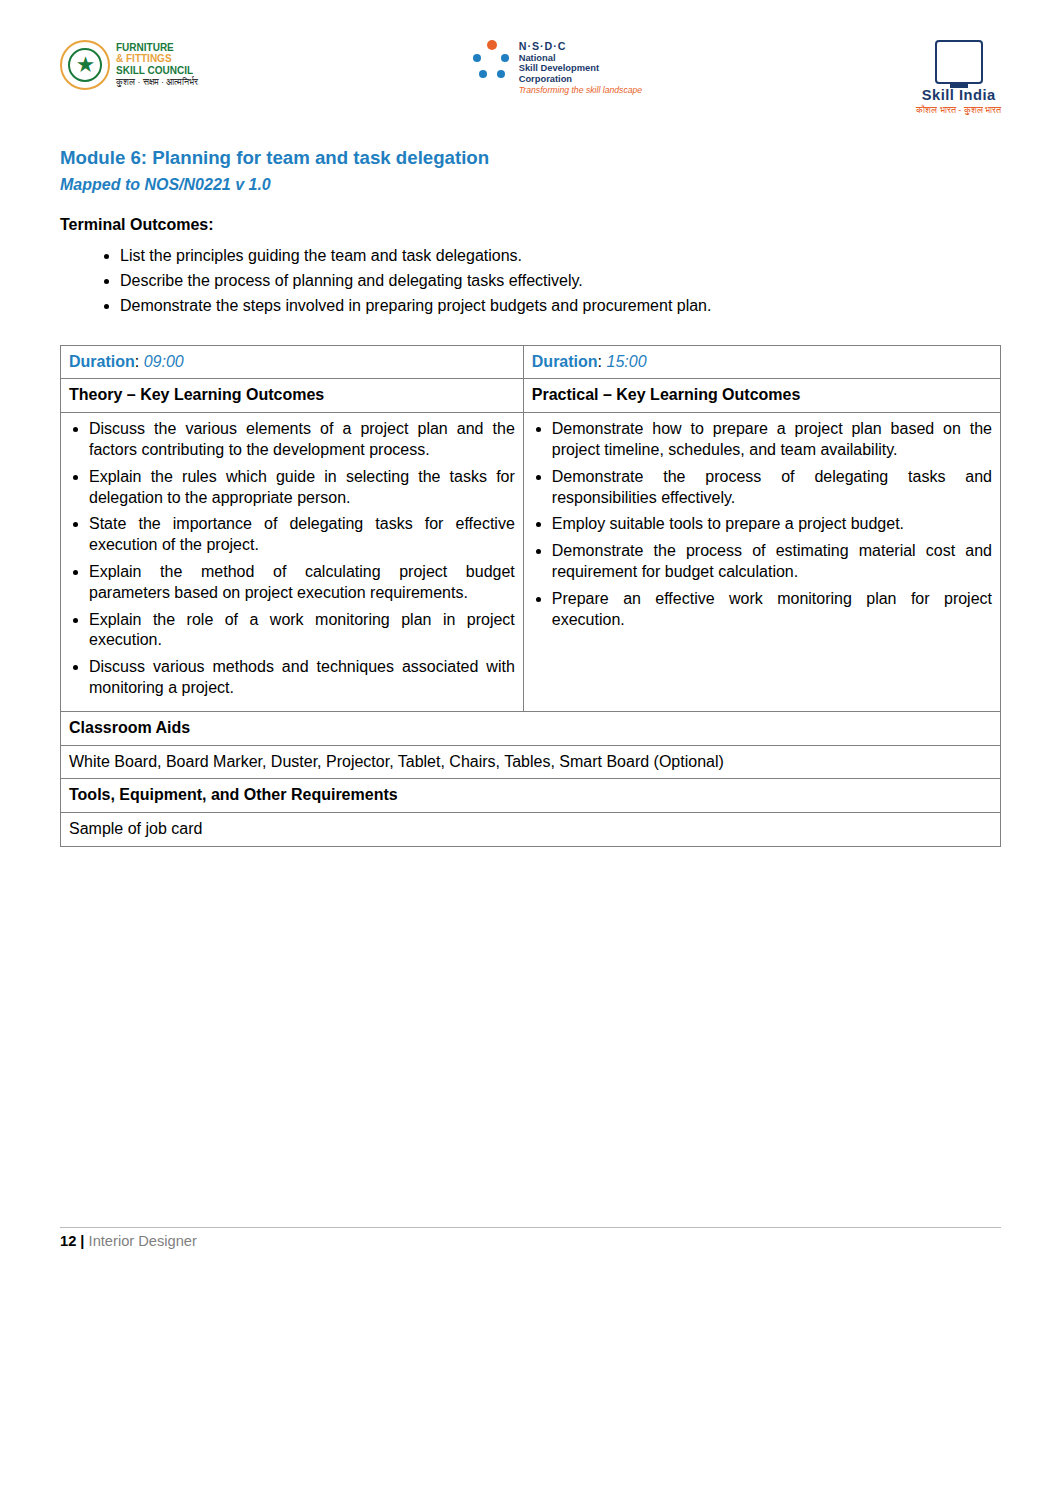★
FURNITURE
& FITTINGS
SKILL COUNCIL
कुशल · सक्षम · आत्मनिर्भर
N·S·D·C
National
Skill Development
Corporation
Transforming the skill landscape
Skill India
कौशल भारत - कुशल भारत
Module 6: Planning for team and task delegation
Mapped to NOS/N0221 v 1.0
Terminal Outcomes:
List the principles guiding the team and task delegations.
Describe the process of planning and delegating tasks effectively.
Demonstrate the steps involved in preparing project budgets and procurement plan.
| Duration : 09:00 | Duration : 15:00 |
| Theory – Key Learning Outcomes | Practical – Key Learning Outcomes |
| Discuss the various elements of a project plan and the factors contributing to the development process. Explain the rules which guide in selecting the tasks for delegation to the appropriate person. State the importance of delegating tasks for effective execution of the project. Explain the method of calculating project budget parameters based on project execution requirements. Explain the role of a work monitoring plan in project execution. Discuss various methods and techniques associated with monitoring a project. | Demonstrate how to prepare a project plan based on the project timeline, schedules, and team availability. Demonstrate the process of delegating tasks and responsibilities effectively. Employ suitable tools to prepare a project budget. Demonstrate the process of estimating material cost and requirement for budget calculation. Prepare an effective work monitoring plan for project execution. |
| Classroom Aids |
| White Board, Board Marker, Duster, Projector, Tablet, Chairs, Tables, Smart Board (Optional) |
| Tools, Equipment, and Other Requirements |
| Sample of job card |
12 | Interior Designer